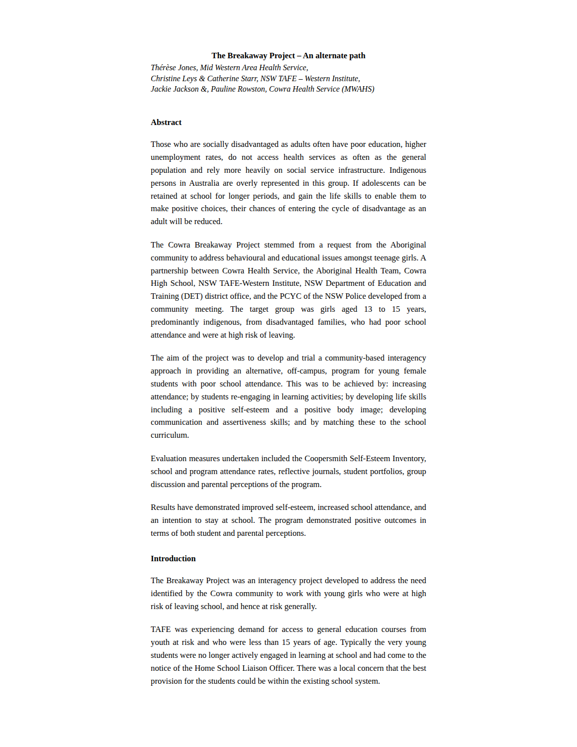The Breakaway Project – An alternate path
Thérèse Jones, Mid Western Area Health Service,
Christine Leys & Catherine Starr, NSW TAFE – Western Institute,
Jackie Jackson &, Pauline Rowston, Cowra Health Service (MWAHS)
Abstract
Those who are socially disadvantaged as adults often have poor education, higher unemployment rates, do not access health services as often as the general population and rely more heavily on social service infrastructure. Indigenous persons in Australia are overly represented in this group. If adolescents can be retained at school for longer periods, and gain the life skills to enable them to make positive choices, their chances of entering the cycle of disadvantage as an adult will be reduced.
The Cowra Breakaway Project stemmed from a request from the Aboriginal community to address behavioural and educational issues amongst teenage girls. A partnership between Cowra Health Service, the Aboriginal Health Team, Cowra High School, NSW TAFE-Western Institute, NSW Department of Education and Training (DET) district office, and the PCYC of the NSW Police developed from a community meeting. The target group was girls aged 13 to 15 years, predominantly indigenous, from disadvantaged families, who had poor school attendance and were at high risk of leaving.
The aim of the project was to develop and trial a community-based interagency approach in providing an alternative, off-campus, program for young female students with poor school attendance. This was to be achieved by: increasing attendance; by students re-engaging in learning activities; by developing life skills including a positive self-esteem and a positive body image; developing communication and assertiveness skills; and by matching these to the school curriculum.
Evaluation measures undertaken included the Coopersmith Self-Esteem Inventory, school and program attendance rates, reflective journals, student portfolios, group discussion and parental perceptions of the program.
Results have demonstrated improved self-esteem, increased school attendance, and an intention to stay at school. The program demonstrated positive outcomes in terms of both student and parental perceptions.
Introduction
The Breakaway Project was an interagency project developed to address the need identified by the Cowra community to work with young girls who were at high risk of leaving school, and hence at risk generally.
TAFE was experiencing demand for access to general education courses from youth at risk and who were less than 15 years of age. Typically the very young students were no longer actively engaged in learning at school and had come to the notice of the Home School Liaison Officer. There was a local concern that the best provision for the students could be within the existing school system.